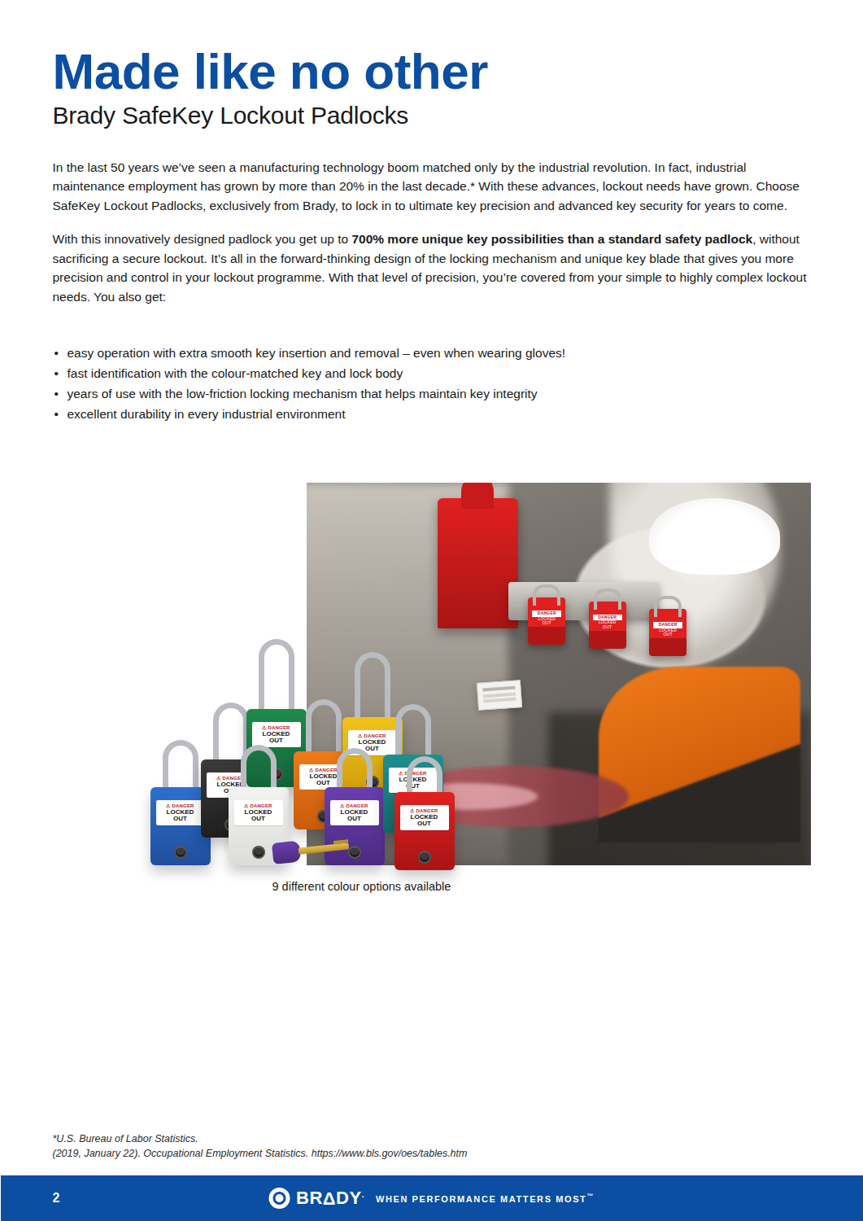Made like no other
Brady SafeKey Lockout Padlocks
In the last 50 years we’ve seen a manufacturing technology boom matched only by the industrial revolution. In fact, industrial maintenance employment has grown by more than 20% in the last decade.* With these advances, lockout needs have grown. Choose SafeKey Lockout Padlocks, exclusively from Brady, to lock in to ultimate key precision and advanced key security for years to come.
With this innovatively designed padlock you get up to 700% more unique key possibilities than a standard safety padlock, without sacrificing a secure lockout. It’s all in the forward-thinking design of the locking mechanism and unique key blade that gives you more precision and control in your lockout programme. With that level of precision, you’re covered from your simple to highly complex lockout needs. You also get:
easy operation with extra smooth key insertion and removal – even when wearing gloves!
fast identification with the colour-matched key and lock body
years of use with the low-friction locking mechanism that helps maintain key integrity
excellent durability in every industrial environment
DANGERLOCKED
OUT
DANGERLOCKED
OUT
DANGERLOCKED
OUT
⚠ DANGER LOCKED OUT
⚠ DANGER LOCKED OUT
⚠ DANGER LOCKED OUT
⚠ DANGER LOCKED OUT
⚠ DANGER LOCKED OUT
⚠ DANGER LOCKED OUT
⚠ DANGER LOCKED OUT
⚠ DANGER LOCKED OUT
⚠ DANGER LOCKED OUT
9 different colour options available
*U.S. Bureau of Labor Statistics.
(2019, January 22). Occupational Employment Statistics. https://www.bls.gov/oes/tables.htm
2
BRΔDY.
WHEN PERFORMANCE MATTERS MOST™